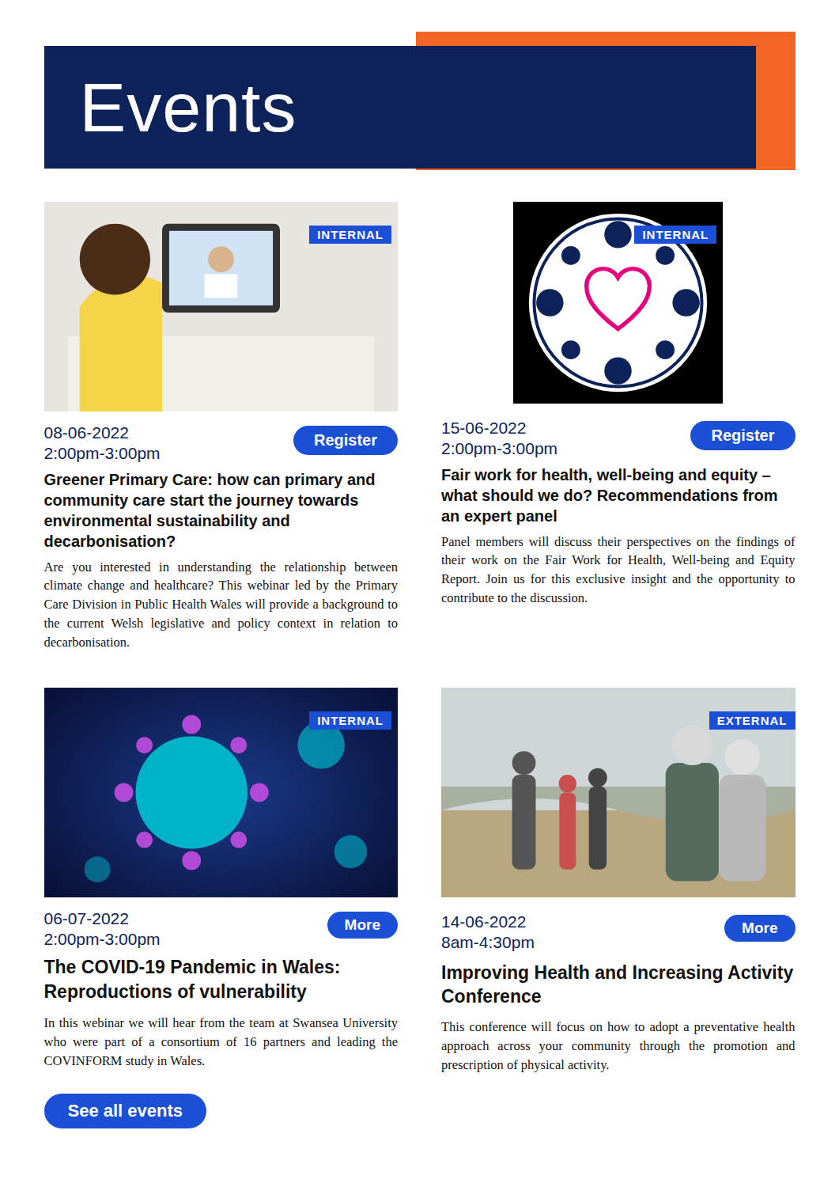Events
INTERNAL
08-06-2022
2:00pm-3:00pm
Register
Greener Primary Care: how can primary and community care start the journey towards environmental sustainability and decarbonisation?
Are you interested in understanding the relationship between climate change and healthcare? This webinar led by the Primary Care Division in Public Health Wales will provide a background to the current Welsh legislative and policy context in relation to decarbonisation.
INTERNAL
15-06-2022
2:00pm-3:00pm
Register
Fair work for health, well-being and equity – what should we do? Recommendations from an expert panel
Panel members will discuss their perspectives on the findings of their work on the Fair Work for Health, Well-being and Equity Report. Join us for this exclusive insight and the opportunity to contribute to the discussion.
INTERNAL
06-07-2022
2:00pm-3:00pm
More
The COVID-19 Pandemic in Wales: Reproductions of vulnerability
In this webinar we will hear from the team at Swansea University who were part of a consortium of 16 partners and leading the COVINFORM study in Wales.
See all events
EXTERNAL
14-06-2022
8am-4:30pm
More
Improving Health and Increasing Activity Conference
This conference will focus on how to adopt a preventative health approach across your community through the promotion and prescription of physical activity.